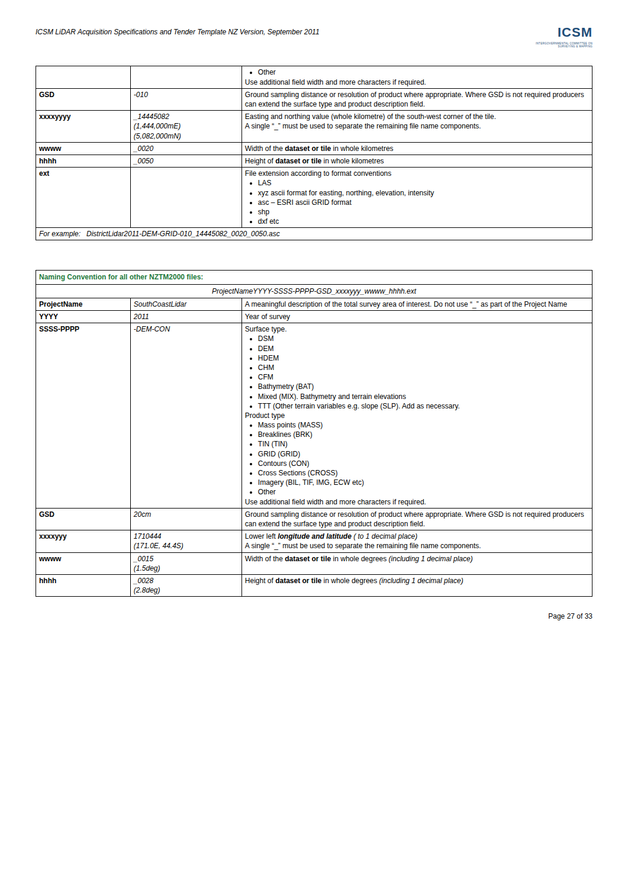ICSM LiDAR Acquisition Specifications and Tender Template NZ Version, September 2011
ICSM
INTERGOVERNMENTAL COMMITTEE ON
SURVEYING & MAPPING
| | | Other Use additional field width and more characters if required. |
| GSD | -010 | Ground sampling distance or resolution of product where appropriate. Where GSD is not required producers can extend the surface type and product description field. |
| xxxxyyyy | _14445082 (1,444,000mE) (5,082,000mN) | Easting and northing value (whole kilometre) of the south-west corner of the tile. A single “_” must be used to separate the remaining file name components. |
| wwww | _0020 | Width of the dataset or tile in whole kilometres |
| hhhh | _0050 | Height of dataset or tile in whole kilometres |
| ext | | File extension according to format conventions LAS xyz ascii format for easting, northing, elevation, intensity asc – ESRI ascii GRID format shp dxf etc |
| For example: DistrictLidar2011-DEM-GRID-010_14445082_0020_0050.asc |
| Naming Convention for all other NZTM2000 files: |
| ProjectNameYYYY-SSSS-PPPP-GSD_xxxxyyy_wwww_hhhh.ext |
| ProjectName | SouthCoastLidar | A meaningful description of the total survey area of interest. Do not use “_” as part of the Project Name |
| YYYY | 2011 | Year of survey |
| SSSS-PPPP | -DEM-CON | Surface type. DSM DEM HDEM CHM CFM Bathymetry (BAT) Mixed (MIX). Bathymetry and terrain elevations TTT (Other terrain variables e.g. slope (SLP). Add as necessary. Product type Mass points (MASS) Breaklines (BRK) TIN (TIN) GRID (GRID) Contours (CON) Cross Sections (CROSS) Imagery (BIL, TIF, IMG, ECW etc) Other Use additional field width and more characters if required. |
| GSD | 20cm | Ground sampling distance or resolution of product where appropriate. Where GSD is not required producers can extend the surface type and product description field. |
| xxxxyyy | 1710444 (171.0E, 44.4S) | Lower left longitude and latitude ( to 1 decimal place) A single “_” must be used to separate the remaining file name components. |
| wwww | _0015 (1.5deg) | Width of the dataset or tile in whole degrees (including 1 decimal place) |
| hhhh | _0028 (2.8deg) | Height of dataset or tile in whole degrees (including 1 decimal place) |
Page 27 of 33